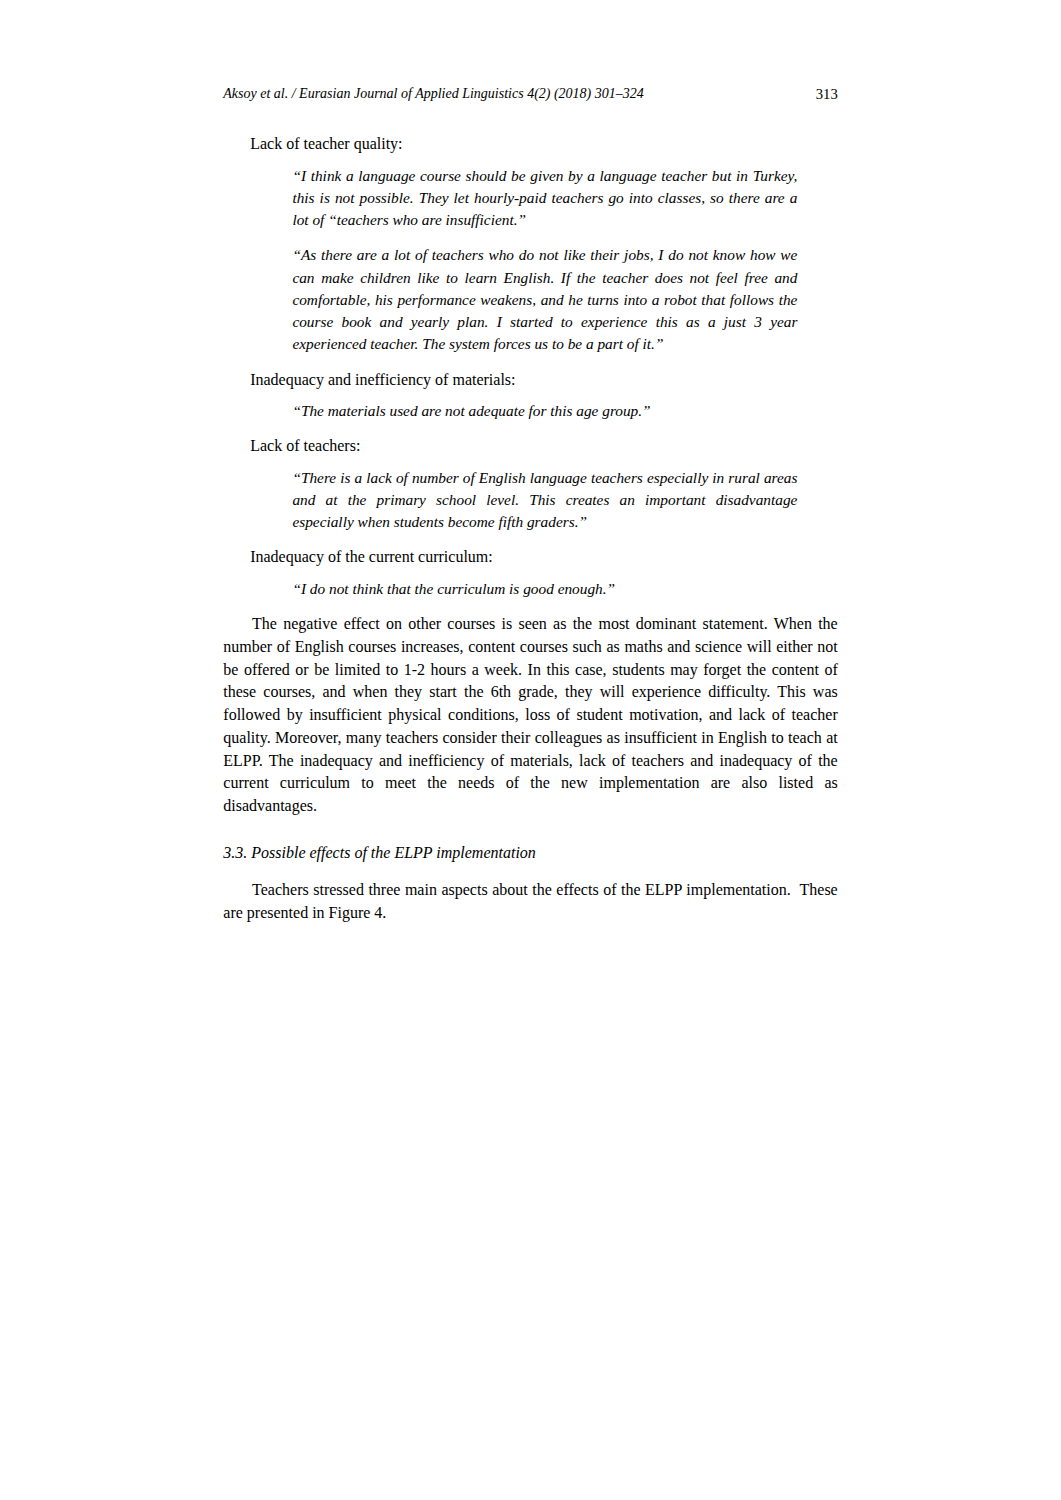Aksoy et al. / Eurasian Journal of Applied Linguistics 4(2) (2018) 301–324 313
Lack of teacher quality:
“I think a language course should be given by a language teacher but in Turkey, this is not possible. They let hourly-paid teachers go into classes, so there are a lot of “teachers who are insufficient.”
“As there are a lot of teachers who do not like their jobs, I do not know how we can make children like to learn English. If the teacher does not feel free and comfortable, his performance weakens, and he turns into a robot that follows the course book and yearly plan. I started to experience this as a just 3 year experienced teacher. The system forces us to be a part of it.”
Inadequacy and inefficiency of materials:
“The materials used are not adequate for this age group.”
Lack of teachers:
“There is a lack of number of English language teachers especially in rural areas and at the primary school level. This creates an important disadvantage especially when students become fifth graders.”
Inadequacy of the current curriculum:
“I do not think that the curriculum is good enough.”
The negative effect on other courses is seen as the most dominant statement. When the number of English courses increases, content courses such as maths and science will either not be offered or be limited to 1-2 hours a week. In this case, students may forget the content of these courses, and when they start the 6th grade, they will experience difficulty. This was followed by insufficient physical conditions, loss of student motivation, and lack of teacher quality. Moreover, many teachers consider their colleagues as insufficient in English to teach at ELPP. The inadequacy and inefficiency of materials, lack of teachers and inadequacy of the current curriculum to meet the needs of the new implementation are also listed as disadvantages.
3.3. Possible effects of the ELPP implementation
Teachers stressed three main aspects about the effects of the ELPP implementation. These are presented in Figure 4.